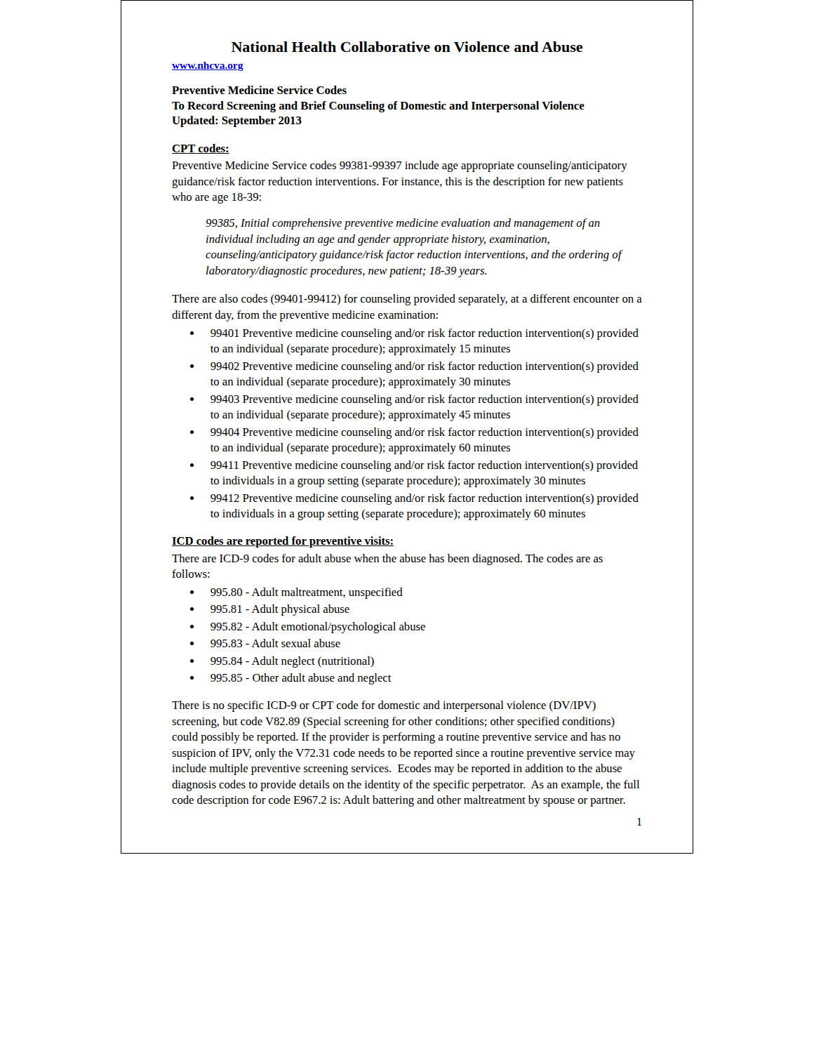National Health Collaborative on Violence and Abuse
www.nhcva.org
Preventive Medicine Service Codes
To Record Screening and Brief Counseling of Domestic and Interpersonal Violence
Updated: September 2013
CPT codes:
Preventive Medicine Service codes 99381-99397 include age appropriate counseling/anticipatory guidance/risk factor reduction interventions. For instance, this is the description for new patients who are age 18-39:
99385, Initial comprehensive preventive medicine evaluation and management of an individual including an age and gender appropriate history, examination, counseling/anticipatory guidance/risk factor reduction interventions, and the ordering of laboratory/diagnostic procedures, new patient; 18-39 years.
There are also codes (99401-99412) for counseling provided separately, at a different encounter on a different day, from the preventive medicine examination:
99401 Preventive medicine counseling and/or risk factor reduction intervention(s) provided to an individual (separate procedure); approximately 15 minutes
99402 Preventive medicine counseling and/or risk factor reduction intervention(s) provided to an individual (separate procedure); approximately 30 minutes
99403 Preventive medicine counseling and/or risk factor reduction intervention(s) provided to an individual (separate procedure); approximately 45 minutes
99404 Preventive medicine counseling and/or risk factor reduction intervention(s) provided to an individual (separate procedure); approximately 60 minutes
99411 Preventive medicine counseling and/or risk factor reduction intervention(s) provided to individuals in a group setting (separate procedure); approximately 30 minutes
99412 Preventive medicine counseling and/or risk factor reduction intervention(s) provided to individuals in a group setting (separate procedure); approximately 60 minutes
ICD codes are reported for preventive visits:
There are ICD-9 codes for adult abuse when the abuse has been diagnosed. The codes are as follows:
995.80 - Adult maltreatment, unspecified
995.81 - Adult physical abuse
995.82 - Adult emotional/psychological abuse
995.83 - Adult sexual abuse
995.84 - Adult neglect (nutritional)
995.85 - Other adult abuse and neglect
There is no specific ICD-9 or CPT code for domestic and interpersonal violence (DV/IPV) screening, but code V82.89 (Special screening for other conditions; other specified conditions) could possibly be reported. If the provider is performing a routine preventive service and has no suspicion of IPV, only the V72.31 code needs to be reported since a routine preventive service may include multiple preventive screening services. Ecodes may be reported in addition to the abuse diagnosis codes to provide details on the identity of the specific perpetrator. As an example, the full code description for code E967.2 is: Adult battering and other maltreatment by spouse or partner.
1